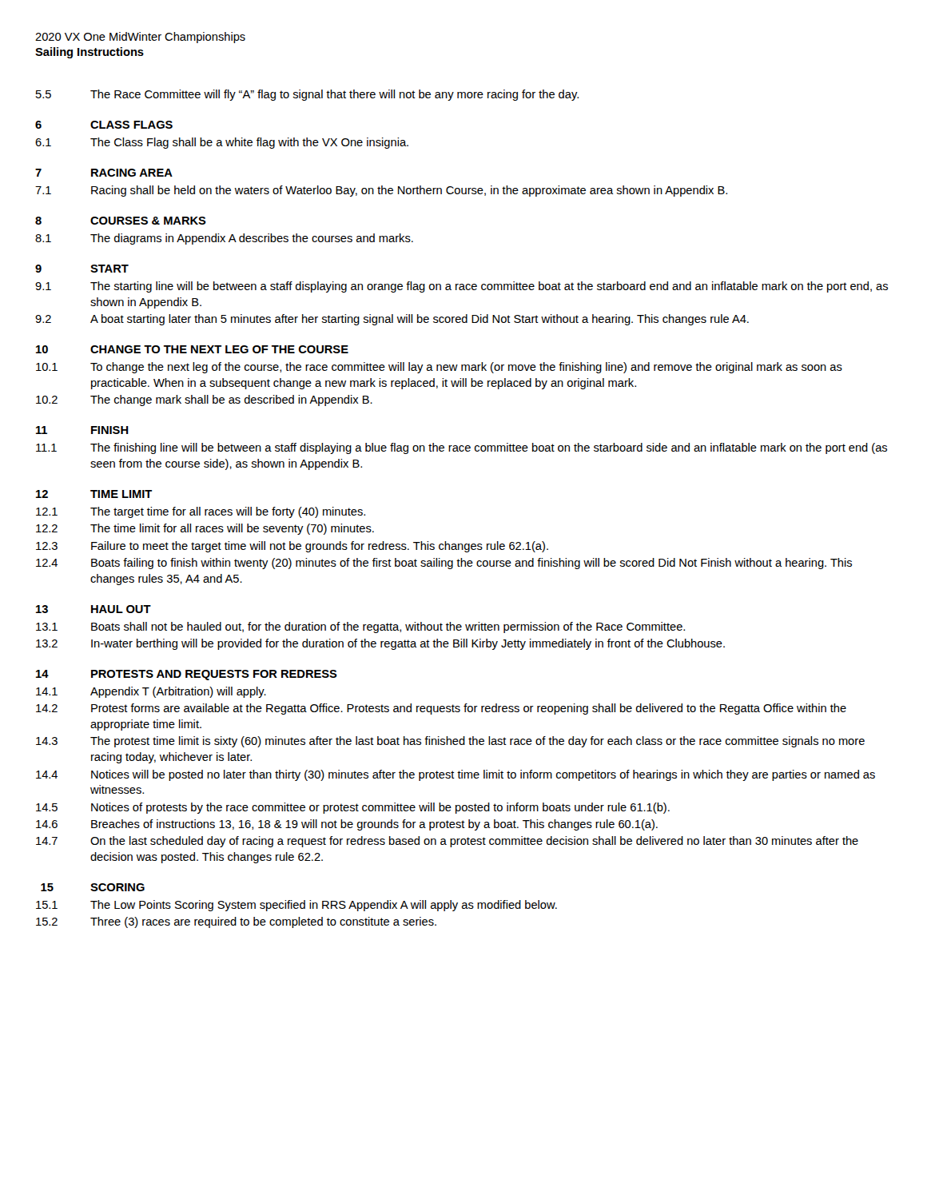2020 VX One MidWinter Championships
Sailing Instructions
5.5 The Race Committee will fly “A” flag to signal that there will not be any more racing for the day.
6 CLASS FLAGS
6.1 The Class Flag shall be a white flag with the VX One insignia.
7 RACING AREA
7.1 Racing shall be held on the waters of Waterloo Bay, on the Northern Course, in the approximate area shown in Appendix B.
8 COURSES & MARKS
8.1 The diagrams in Appendix A describes the courses and marks.
9 START
9.1 The starting line will be between a staff displaying an orange flag on a race committee boat at the starboard end and an inflatable mark on the port end, as shown in Appendix B.
9.2 A boat starting later than 5 minutes after her starting signal will be scored Did Not Start without a hearing. This changes rule A4.
10 CHANGE TO THE NEXT LEG OF THE COURSE
10.1 To change the next leg of the course, the race committee will lay a new mark (or move the finishing line) and remove the original mark as soon as practicable. When in a subsequent change a new mark is replaced, it will be replaced by an original mark.
10.2 The change mark shall be as described in Appendix B.
11 FINISH
11.1 The finishing line will be between a staff displaying a blue flag on the race committee boat on the starboard side and an inflatable mark on the port end (as seen from the course side), as shown in Appendix B.
12 TIME LIMIT
12.1 The target time for all races will be forty (40) minutes.
12.2 The time limit for all races will be seventy (70) minutes.
12.3 Failure to meet the target time will not be grounds for redress. This changes rule 62.1(a).
12.4 Boats failing to finish within twenty (20) minutes of the first boat sailing the course and finishing will be scored Did Not Finish without a hearing. This changes rules 35, A4 and A5.
13 HAUL OUT
13.1 Boats shall not be hauled out, for the duration of the regatta, without the written permission of the Race Committee.
13.2 In-water berthing will be provided for the duration of the regatta at the Bill Kirby Jetty immediately in front of the Clubhouse.
14 PROTESTS AND REQUESTS FOR REDRESS
14.1 Appendix T (Arbitration) will apply.
14.2 Protest forms are available at the Regatta Office. Protests and requests for redress or reopening shall be delivered to the Regatta Office within the appropriate time limit.
14.3 The protest time limit is sixty (60) minutes after the last boat has finished the last race of the day for each class or the race committee signals no more racing today, whichever is later.
14.4 Notices will be posted no later than thirty (30) minutes after the protest time limit to inform competitors of hearings in which they are parties or named as witnesses.
14.5 Notices of protests by the race committee or protest committee will be posted to inform boats under rule 61.1(b).
14.6 Breaches of instructions 13, 16, 18 & 19 will not be grounds for a protest by a boat. This changes rule 60.1(a).
14.7 On the last scheduled day of racing a request for redress based on a protest committee decision shall be delivered no later than 30 minutes after the decision was posted. This changes rule 62.2.
15 SCORING
15.1 The Low Points Scoring System specified in RRS Appendix A will apply as modified below.
15.2 Three (3) races are required to be completed to constitute a series.